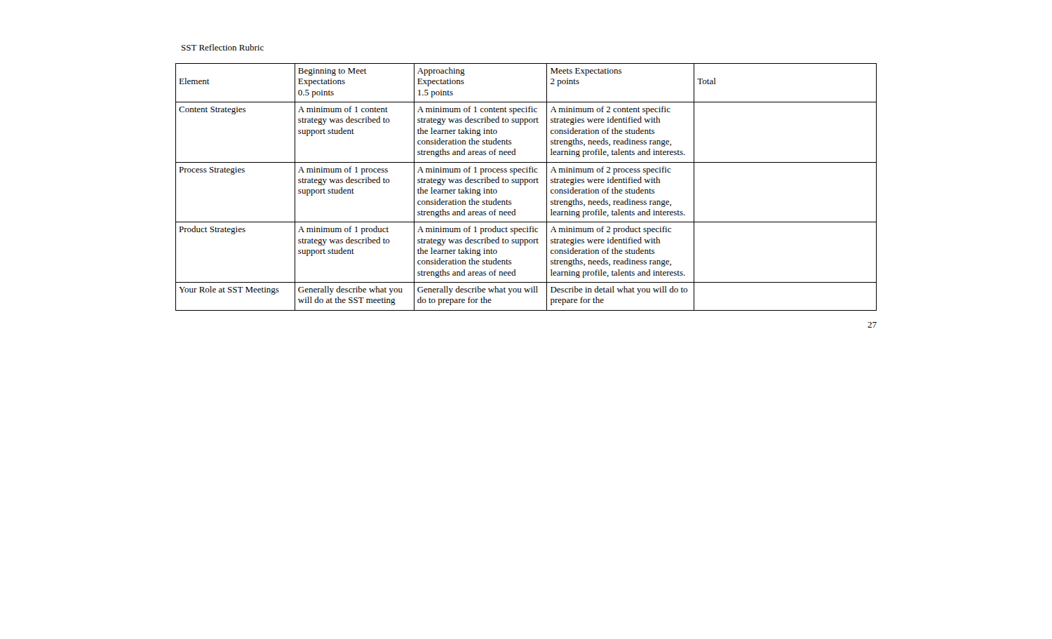SST Reflection Rubric
| Element | Beginning to Meet Expectations 0.5 points | Approaching Expectations 1.5 points | Meets Expectations 2 points | Total |
| Content Strategies | A minimum of 1 content strategy was described to support student | A minimum of 1 content specific strategy was described to support the learner taking into consideration the students strengths and areas of need | A minimum of 2 content specific strategies were identified with consideration of the students strengths, needs, readiness range, learning profile, talents and interests. | |
| Process Strategies | A minimum of 1 process strategy was described to support student | A minimum of 1 process specific strategy was described to support the learner taking into consideration the students strengths and areas of need | A minimum of 2 process specific strategies were identified with consideration of the students strengths, needs, readiness range, learning profile, talents and interests. | |
| Product Strategies | A minimum of 1 product strategy was described to support student | A minimum of 1 product specific strategy was described to support the learner taking into consideration the students strengths and areas of need | A minimum of 2 product specific strategies were identified with consideration of the students strengths, needs, readiness range, learning profile, talents and interests. | |
| Your Role at SST Meetings | Generally describe what you will do at the SST meeting | Generally describe what you will do to prepare for the | Describe in detail what you will do to prepare for the | |
27